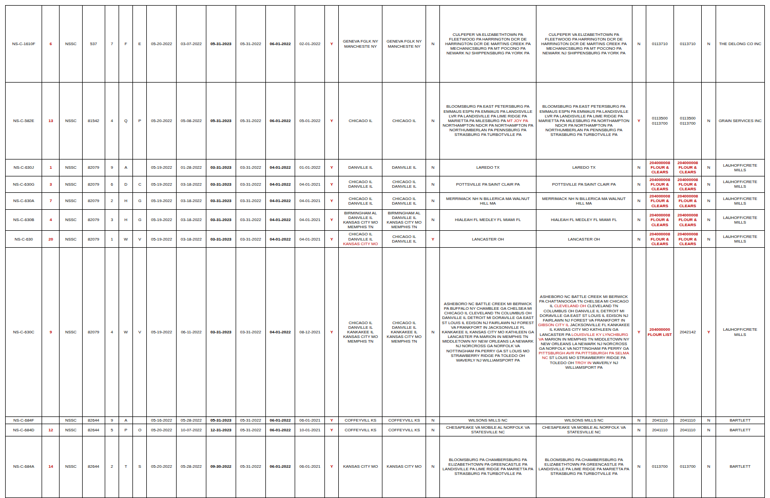| NS-C-1610F | 6 | NSSC | 537 | 7 | F | E | 05-20-2022 | 03-07-2022 | 05-31-2023 | 05-31-2022 | 06-01-2022 | 02-01-2022 | Y | GENEVA FGLK NY MANCHESTE NY | GENEVA FGLK NY MANCHESTE NY | N | CULPEPER VA ELIZABETHTOWN PA FLEETWOOD PA HARRINGTON DCR DE HARRINGTON DCR DE MARTINS CREEK PA MECHANICSBURG PA MT POCONO PA NEWARK NJ SHIPPENSBURG PA YORK PA | CULPEPER VA ELIZABETHTOWN PA FLEETWOOD PA HARRINGTON DCR DE HARRINGTON DCR DE MARTINS CREEK PA MECHANICSBURG PA MT POCONO PA NEWARK NJ SHIPPENSBURG PA YORK PA | N | 0113710 | 0113710 | N | THE DELONG CO INC |
| NS-C-582E | 13 | NSSC | 81542 | 4 | Q | P | 05-20-2022 | 05-08-2022 | 05-31-2023 | 05-31-2022 | 06-01-2022 | 05-01-2022 | Y | CHICAGO IL | CHICAGO IL | N | BLOOMSBURG PA EAST PETERSBURG PA EMMAUS ESPN PA EMMAUS PA LANDISVILLE LVR PA LANDISVILLE PA LIME RIDGE PA MARIETTA PA MILESBURG PA MT JOY PA NORTHAMPTON NDCR PA NORTHAMPTON PA NORTHUMBERLAN PA PENNSBURG PA STRASBURG PA TURBOTVILLE PA | BLOOMSBURG PA EAST PETERSBURG PA EMMAUS ESPN PA EMMAUS PA LANDISVILLE LVR PA LANDISVILLE PA LIME RIDGE PA MARIETTA PA MILESBURG PA NORTHAMPTON NDCR PA NORTHAMPTON PA NORTHUMBERLAN PA PENNSBURG PA STRASBURG PA TURBOTVILLE PA | Y | 0113500 0113700 | 0113500 0113700 | N | GRAIN SERVICES INC |
| NS-C-630J | 1 | NSSC | 82079 | 9 | A | | 05-19-2022 | 01-28-2022 | 03-31-2023 | 03-31-2022 | 04-01-2022 | 01-01-2022 | Y | DANVILLE IL | DANVILLE IL | N | LAREDO TX | LAREDO TX | N | 204000008 FLOUR & CLEARS | 204000008 FLOUR & CLEARS | N | LAUHOFF/CRETE MILLS |
| NS-C-630G | 3 | NSSC | 82079 | 6 | D | C | 05-19-2022 | 03-18-2022 | 03-31-2023 | 03-31-2022 | 04-01-2022 | 04-01-2021 | Y | CHICAGO IL DANVILLE IL | CHICAGO IL DANVILLE IL | N | POTTSVILLE PA SAINT CLAIR PA | POTTSVILLE PA SAINT CLAIR PA | N | 204000008 FLOUR & CLEARS | 204000008 FLOUR & CLEARS | N | LAUHOFF/CRETE MILLS |
| NS-C-630A | 7 | NSSC | 82079 | 2 | H | G | 05-19-2022 | 03-18-2022 | 03-31-2023 | 03-31-2022 | 04-01-2022 | 04-01-2021 | Y | CHICAGO IL DANVILLE IL | CHICAGO IL DANVILLE IL | N | MERRIMACK NH N BILLERICA MA WALNUT HILL MA | MERRIMACK NH N BILLERICA MA WALNUT HILL MA | N | 204000008 FLOUR & CLEARS | 204000008 FLOUR & CLEARS | N | LAUHOFF/CRETE MILLS |
| NS-C-630B | 4 | NSSC | 82079 | 3 | H | G | 05-19-2022 | 03-18-2022 | 03-31-2023 | 03-31-2022 | 04-01-2022 | 04-01-2021 | Y | BIRMINGHAM AL DANVILLE IL KANSAS CITY MO MEMPHIS TN | BIRMINGHAM AL DANVILLE IL KANSAS CITY MO MEMPHIS TN | N | HIALEAH FL MEDLEY FL MIAMI FL | HIALEAH FL MEDLEY FL MIAMI FL | N | 204000008 FLOUR & CLEARS | 204000008 FLOUR & CLEARS | N | LAUHOFF/CRETE MILLS |
| NS-C-630 | 20 | NSSC | 82079 | 1 | W | V | 05-19-2022 | 03-18-2022 | 03-31-2023 | 03-31-2022 | 04-01-2022 | 04-01-2021 | Y | CHICAGO IL DANVILLE IL KANSAS CITY MO | CHICAGO IL DANVILLE IL | Y | LANCASTER OH | LANCASTER OH | N | 204000008 FLOUR & CLEARS | 204000008 FLOUR & CLEARS | N | LAUHOFF/CRETE MILLS |
| NS-C-630C | 9 | NSSC | 82079 | 4 | W | V | 05-19-2022 | 06-11-2022 | 03-31-2023 | 03-31-2022 | 04-01-2022 | 08-12-2021 | Y | CHICAGO IL DANVILLE IL KANKAKEE IL KANSAS CITY MO MEMPHIS TN | CHICAGO IL DANVILLE IL KANKAKEE IL KANSAS CITY MO MEMPHIS TN | N | ASHEBORO NC BATTLE CREEK MI BERWICK PA BUFFALO NY CHAMBLEE GA CHELSEA MI CHICAGO IL CLEVELAND TN COLUMBUS OH DANVILLE IL DETROIT MI DORAVILLE GA EAST ST LOUIS IL EDISON NJ FAIRLAWN NJ FOREST VA FRANKFORT IN JACKSONVILLE FL KANKAKEE IL KANSAS CITY MO KATHLEEN GA LANCASTER PA MARION IN MEMPHIS TN MIDDLETOWN NY NEW ORLEANS LA NEWARK NJ NORCROSS GA NORFOLK VA NOTTINGHAM PA PERRY GA ST LOUIS MO STRAWBERRY RIDGE PA TOLEDO OH WAVERLY NJ WILLIAMSPORT PA | ASHEBORO NC BATTLE CREEK MI BERWICK PA CHATTANOOGA TN CHELSEA MI CHICAGO IL CLEVELAND OH CLEVELAND TN COLUMBUS OH DANVILLE IL DETROIT MI DORAVILLE GA EAST ST LOUIS IL EDISON NJ FAIRLAWN NJ FOREST VA FRANKFORT IN GIBSON CITY IL JACKSONVILLE FL KANKAKEE IL KANSAS CITY MO KATHLEEN GA LANCASTER PA LOUISVILLE KY LYNCHBURG VA MARION IN MEMPHIS TN MIDDLETOWN NY NEW ORLEANS LA NEWARK NJ NORCROSS GA NORFOLK VA NOTTINGHAM PA PERRY GA PITTSBURGH AVR PA PITTSBURGH PA SELMA NC ST LOUIS MO STRAWBERRY RIDGE PA TOLEDO OH TROY IN WAVERLY NJ WILLIAMSPORT PA | Y | 204000000 FLOUR LIST | 2042142 | Y | LAUHOFF/CRETE MILLS |
| NS-C-684F | | NSSC | 82644 | 9 | A | | 05-16-2022 | 05-28-2022 | 05-31-2023 | 05-31-2022 | 06-01-2022 | 06-01-2021 | Y | COFFEYVILL KS | COFFEYVILL KS | N | WILSONS MILLS NC | WILSONS MILLS NC | N | 2041110 | 2041110 | N | BARTLETT |
| NS-C-684D | 12 | NSSC | 82644 | 5 | P | O | 05-20-2022 | 10-07-2022 | 12-31-2023 | 05-31-2022 | 06-01-2022 | 10-01-2021 | Y | COFFEYVILL KS | COFFEYVILL KS | N | CHESAPEAKE VA MOBILE AL NORFOLK VA STATESVILLE NC | CHESAPEAKE VA MOBILE AL NORFOLK VA STATESVILLE NC | N | 2041110 | 2041110 | N | BARTLETT |
| NS-C-684A | 14 | NSSC | 82644 | 2 | T | S | 05-20-2022 | 05-28-2022 | 09-30-2022 | 05-31-2022 | 06-01-2022 | 06-01-2021 | Y | KANSAS CITY MO | KANSAS CITY MO | N | BLOOMSBURG PA CHAMBERSBURG PA ELIZABETHTOWN PA GREENCASTLE PA LANDISVILLE PA LIME RIDGE PA MARIETTA PA STRASBURG PA TURBOTVILLE PA | BLOOMSBURG PA CHAMBERSBURG PA ELIZABETHTOWN PA GREENCASTLE PA LANDISVILLE PA LIME RIDGE PA MARIETTA PA STRASBURG PA TURBOTVILLE PA | N | 0113700 | 0113700 | N | BARTLETT |